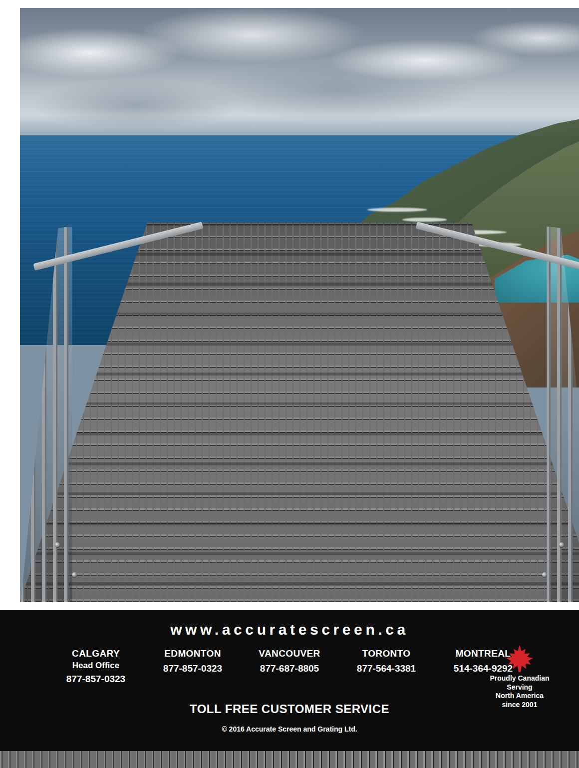www.accuratescreen.ca
CALGARY
Head Office
877-857-0323
EDMONTON
877-857-0323
VANCOUVER
877-687-8805
TORONTO
877-564-3381
MONTREAL
514-364-9292
Proudly Canadian
Serving
North America
since 2001
TOLL FREE CUSTOMER SERVICE
© 2016 Accurate Screen and Grating Ltd.